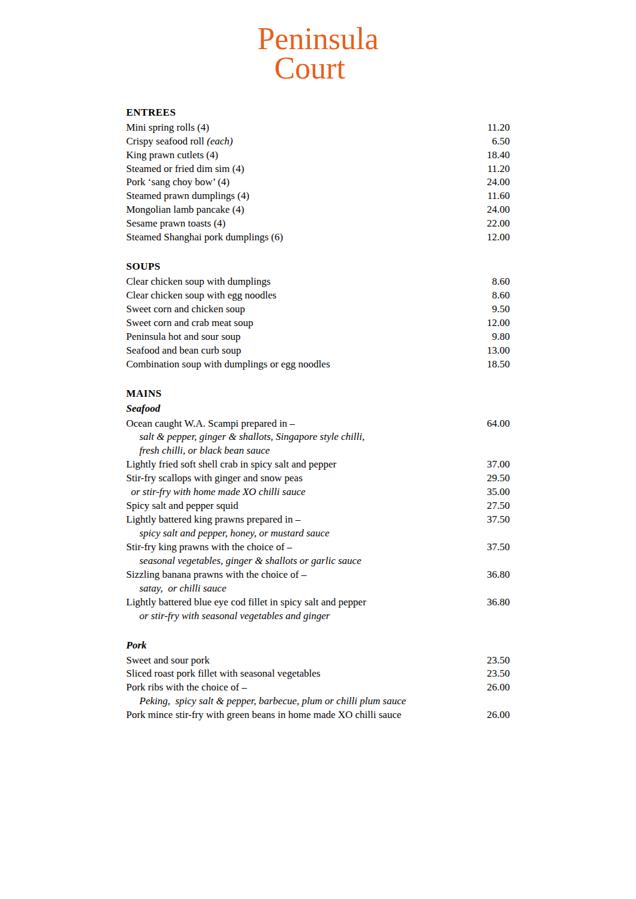Peninsula Court
ENTREES
| Mini spring rolls (4) | 11.20 |
| Crispy seafood roll (each) | 6.50 |
| King prawn cutlets (4) | 18.40 |
| Steamed or fried dim sim (4) | 11.20 |
| Pork ‘sang choy bow’ (4) | 24.00 |
| Steamed prawn dumplings (4) | 11.60 |
| Mongolian lamb pancake (4) | 24.00 |
| Sesame prawn toasts (4) | 22.00 |
| Steamed Shanghai pork dumplings (6) | 12.00 |
SOUPS
| Clear chicken soup with dumplings | 8.60 |
| Clear chicken soup with egg noodles | 8.60 |
| Sweet corn and chicken soup | 9.50 |
| Sweet corn and crab meat soup | 12.00 |
| Peninsula hot and sour soup | 9.80 |
| Seafood and bean curb soup | 13.00 |
| Combination soup with dumplings or egg noodles | 18.50 |
MAINS
Seafood
| Ocean caught W.A. Scampi prepared in – salt & pepper, ginger & shallots, Singapore style chilli, fresh chilli, or black bean sauce | 64.00 |
| Lightly fried soft shell crab in spicy salt and pepper | 37.00 |
| Stir-fry scallops with ginger and snow peas | 29.50 |
| or stir-fry with home made XO chilli sauce | 35.00 |
| Spicy salt and pepper squid | 27.50 |
| Lightly battered king prawns prepared in – spicy salt and pepper, honey, or mustard sauce | 37.50 |
| Stir-fry king prawns with the choice of – seasonal vegetables, ginger & shallots or garlic sauce | 37.50 |
| Sizzling banana prawns with the choice of – satay, or chilli sauce | 36.80 |
| Lightly battered blue eye cod fillet in spicy salt and pepper or stir-fry with seasonal vegetables and ginger | 36.80 |
Pork
| Sweet and sour pork | 23.50 |
| Sliced roast pork fillet with seasonal vegetables | 23.50 |
| Pork ribs with the choice of – Peking, spicy salt & pepper, barbecue, plum or chilli plum sauce | 26.00 |
| Pork mince stir-fry with green beans in home made XO chilli sauce | 26.00 |